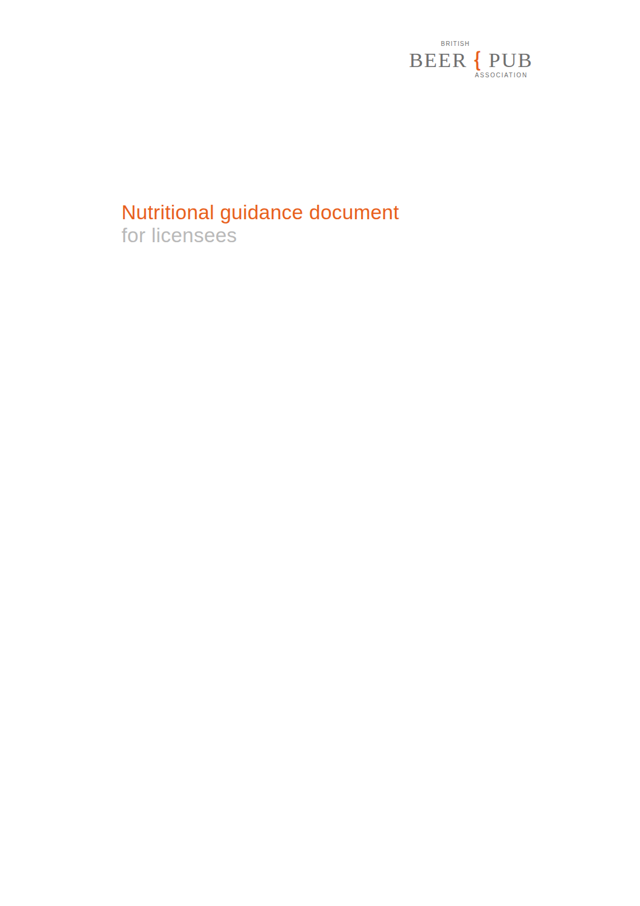BRITISH BEER❴PUB ASSOCIATION
Nutritional guidance documentfor licensees